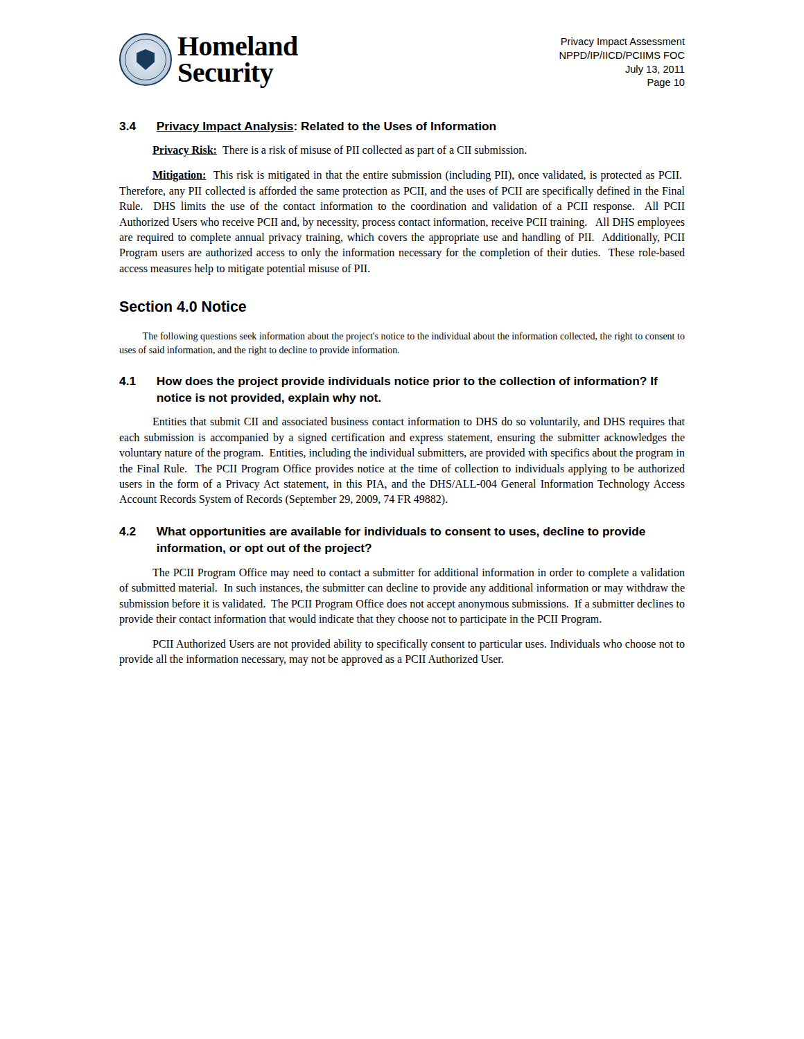Homeland
Security
Privacy Impact Assessment
NPPD/IP/IICD/PCIIMS FOC
July 13, 2011
Page 10
3.4 Privacy Impact Analysis: Related to the Uses of Information
Privacy Risk: There is a risk of misuse of PII collected as part of a CII submission.
Mitigation: This risk is mitigated in that the entire submission (including PII), once validated, is protected as PCII. Therefore, any PII collected is afforded the same protection as PCII, and the uses of PCII are specifically defined in the Final Rule. DHS limits the use of the contact information to the coordination and validation of a PCII response. All PCII Authorized Users who receive PCII and, by necessity, process contact information, receive PCII training. All DHS employees are required to complete annual privacy training, which covers the appropriate use and handling of PII. Additionally, PCII Program users are authorized access to only the information necessary for the completion of their duties. These role-based access measures help to mitigate potential misuse of PII.
Section 4.0 Notice
The following questions seek information about the project's notice to the individual about the information collected, the right to consent to uses of said information, and the right to decline to provide information.
4.1 How does the project provide individuals notice prior to the collection of information? If notice is not provided, explain why not.
Entities that submit CII and associated business contact information to DHS do so voluntarily, and DHS requires that each submission is accompanied by a signed certification and express statement, ensuring the submitter acknowledges the voluntary nature of the program. Entities, including the individual submitters, are provided with specifics about the program in the Final Rule. The PCII Program Office provides notice at the time of collection to individuals applying to be authorized users in the form of a Privacy Act statement, in this PIA, and the DHS/ALL-004 General Information Technology Access Account Records System of Records (September 29, 2009, 74 FR 49882).
4.2 What opportunities are available for individuals to consent to uses, decline to provide information, or opt out of the project?
The PCII Program Office may need to contact a submitter for additional information in order to complete a validation of submitted material. In such instances, the submitter can decline to provide any additional information or may withdraw the submission before it is validated. The PCII Program Office does not accept anonymous submissions. If a submitter declines to provide their contact information that would indicate that they choose not to participate in the PCII Program.
PCII Authorized Users are not provided ability to specifically consent to particular uses. Individuals who choose not to provide all the information necessary, may not be approved as a PCII Authorized User.